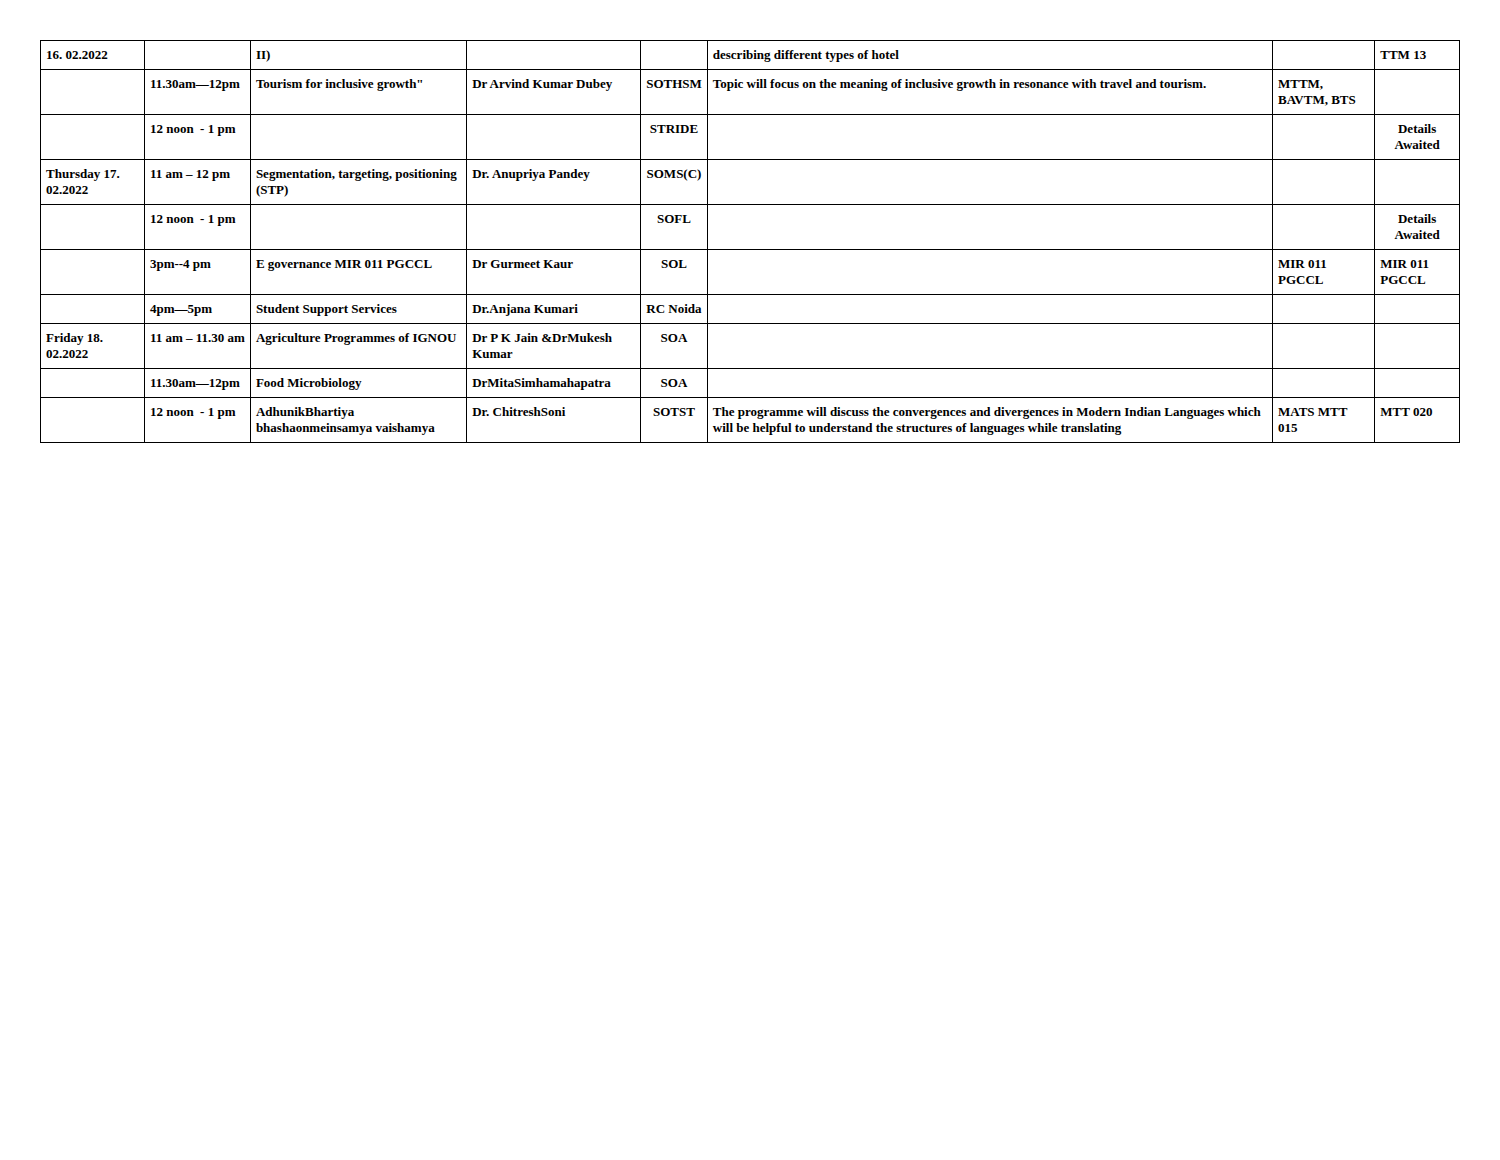| 16. 02.2022 | | II) | | | describing different types of hotel | | TTM 13 |
| | 11.30am—12pm | Tourism for inclusive growth" | Dr Arvind Kumar Dubey | SOTHSM | Topic will focus on the meaning of inclusive growth in resonance with travel and tourism. | MTTM, BAVTM, BTS | |
| | 12 noon - 1 pm | | | STRIDE | | | Details Awaited |
| Thursday 17. 02.2022 | 11 am – 12 pm | Segmentation, targeting, positioning (STP) | Dr. Anupriya Pandey | SOMS(C) | | | |
| | 12 noon - 1 pm | | | SOFL | | | Details Awaited |
| | 3pm--4 pm | E governance MIR 011 PGCCL | Dr Gurmeet Kaur | SOL | | MIR 011 PGCCL | MIR 011 PGCCL |
| | 4pm—5pm | Student Support Services | Dr.Anjana Kumari | RC Noida | | | |
| Friday 18. 02.2022 | 11 am – 11.30 am | Agriculture Programmes of IGNOU | Dr P K Jain &DrMukesh Kumar | SOA | | | |
| | 11.30am—12pm | Food Microbiology | DrMitaSimhamahapatra | SOA | | | |
| | 12 noon - 1 pm | AdhunikBhartiya bhashaonmeinsamya vaishamya | Dr. ChitreshSoni | SOTST | The programme will discuss the convergences and divergences in Modern Indian Languages which will be helpful to understand the structures of languages while translating | MATS MTT 015 | MTT 020 |